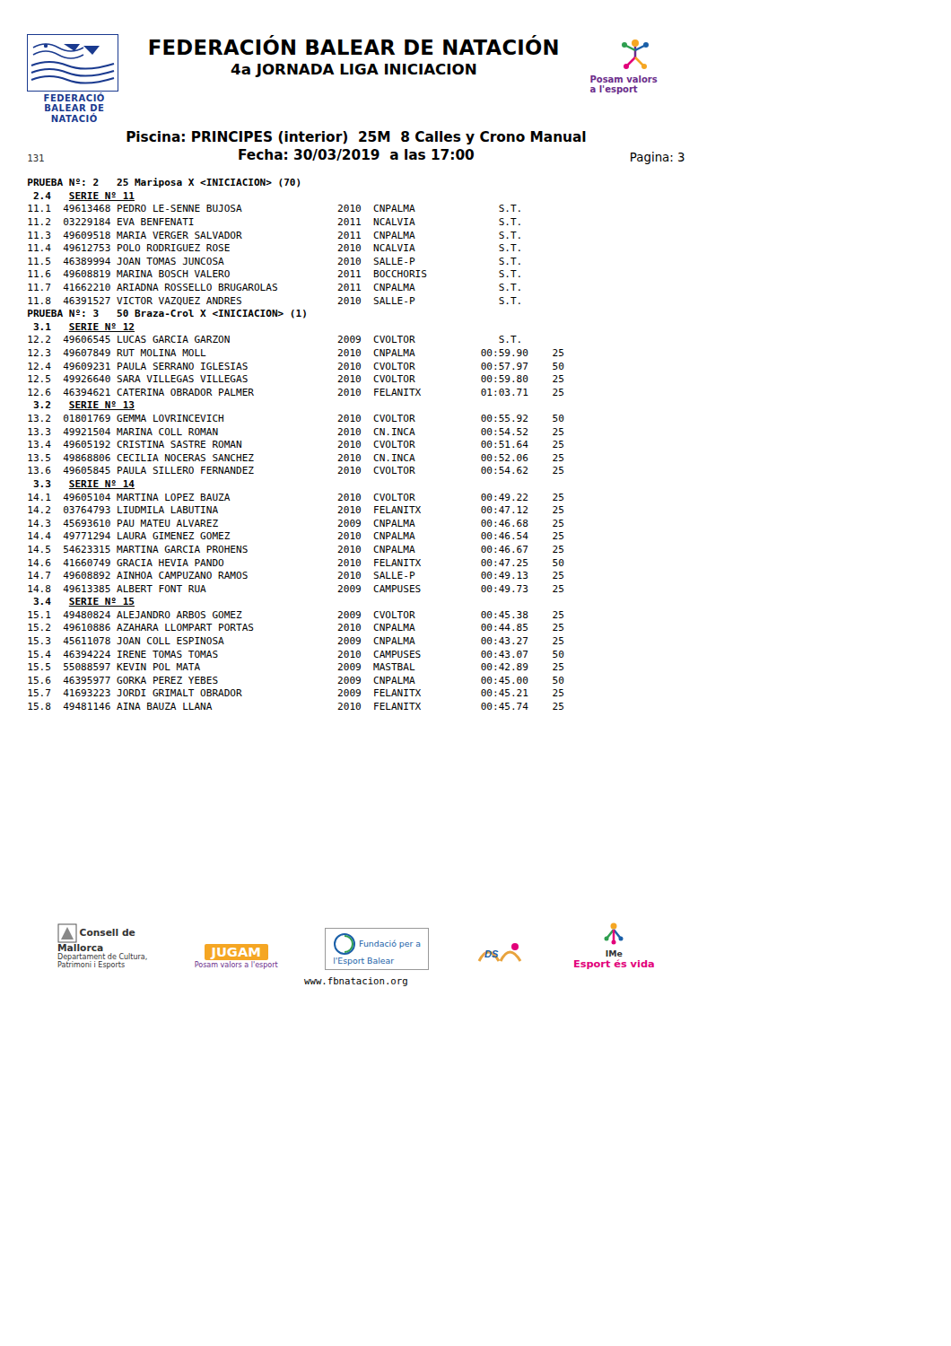FEDERACIÓ
BALEAR DE
NATACIÓ
FEDERACIÓN BALEAR DE NATACIÓN
4a JORNADA LIGA INICIACION
Posam valors
a l'esport
Piscina: PRINCIPES (interior) 25M 8 Calles y Crono Manual
Fecha: 30/03/2019 a las 17:00
131
Pagina: 3
PRUEBA Nº: 2 25 Mariposa X <INICIACION> (70) 2.4 SERIE Nº 11 11.1 49613468 PEDRO LE-SENNE BUJOSA 2010 CNPALMA S.T. 11.2 03229184 EVA BENFENATI 2011 NCALVIA S.T. 11.3 49609518 MARIA VERGER SALVADOR 2011 CNPALMA S.T. 11.4 49612753 POLO RODRIGUEZ ROSE 2010 NCALVIA S.T. 11.5 46389994 JOAN TOMAS JUNCOSA 2010 SALLE-P S.T. 11.6 49608819 MARINA BOSCH VALERO 2011 BOCCHORIS S.T. 11.7 41662210 ARIADNA ROSSELLO BRUGAROLAS 2011 CNPALMA S.T. 11.8 46391527 VICTOR VAZQUEZ ANDRES 2010 SALLE-P S.T. PRUEBA Nº: 3 50 Braza-Crol X <INICIACION> (1) 3.1 SERIE Nº 12 12.2 49606545 LUCAS GARCIA GARZON 2009 CVOLTOR S.T. 12.3 49607849 RUT MOLINA MOLL 2010 CNPALMA 00:59.90 25 12.4 49609231 PAULA SERRANO IGLESIAS 2010 CVOLTOR 00:57.97 50 12.5 49926640 SARA VILLEGAS VILLEGAS 2010 CVOLTOR 00:59.80 25 12.6 46394621 CATERINA OBRADOR PALMER 2010 FELANITX 01:03.71 25 3.2 SERIE Nº 13 13.2 01801769 GEMMA LOVRINCEVICH 2010 CVOLTOR 00:55.92 50 13.3 49921504 MARINA COLL ROMAN 2010 CN.INCA 00:54.52 25 13.4 49605192 CRISTINA SASTRE ROMAN 2010 CVOLTOR 00:51.64 25 13.5 49868806 CECILIA NOCERAS SANCHEZ 2010 CN.INCA 00:52.06 25 13.6 49605845 PAULA SILLERO FERNANDEZ 2010 CVOLTOR 00:54.62 25 3.3 SERIE Nº 14 14.1 49605104 MARTINA LOPEZ BAUZA 2010 CVOLTOR 00:49.22 25 14.2 03764793 LIUDMILA LABUTINA 2010 FELANITX 00:47.12 25 14.3 45693610 PAU MATEU ALVAREZ 2009 CNPALMA 00:46.68 25 14.4 49771294 LAURA GIMENEZ GOMEZ 2010 CNPALMA 00:46.54 25 14.5 54623315 MARTINA GARCIA PROHENS 2010 CNPALMA 00:46.67 25 14.6 41660749 GRACIA HEVIA PANDO 2010 FELANITX 00:47.25 50 14.7 49608892 AINHOA CAMPUZANO RAMOS 2010 SALLE-P 00:49.13 25 14.8 49613385 ALBERT FONT RUA 2009 CAMPUSES 00:49.73 25 3.4 SERIE Nº 15 15.1 49480824 ALEJANDRO ARBOS GOMEZ 2009 CVOLTOR 00:45.38 25 15.2 49610886 AZAHARA LLOMPART PORTAS 2010 CNPALMA 00:44.85 25 15.3 45611078 JOAN COLL ESPINOSA 2009 CNPALMA 00:43.27 25 15.4 46394224 IRENE TOMAS TOMAS 2010 CAMPUSES 00:43.07 50 15.5 55088597 KEVIN POL MATA 2009 MASTBAL 00:42.89 25 15.6 46395977 GORKA PEREZ YEBES 2009 CNPALMA 00:45.00 50 15.7 41693223 JORDI GRIMALT OBRADOR 2009 FELANITX 00:45.21 25 15.8 49481146 AINA BAUZA LLANA 2010 FELANITX 00:45.74 25
Consell de
Mallorca
Departament de Cultura,
Patrimoni i Esports
JUGAM
Posam valors a l'esport
Fundació per a
l'Esport Balear
DS
IMe
Esport és vida
www.fbnatacion.org